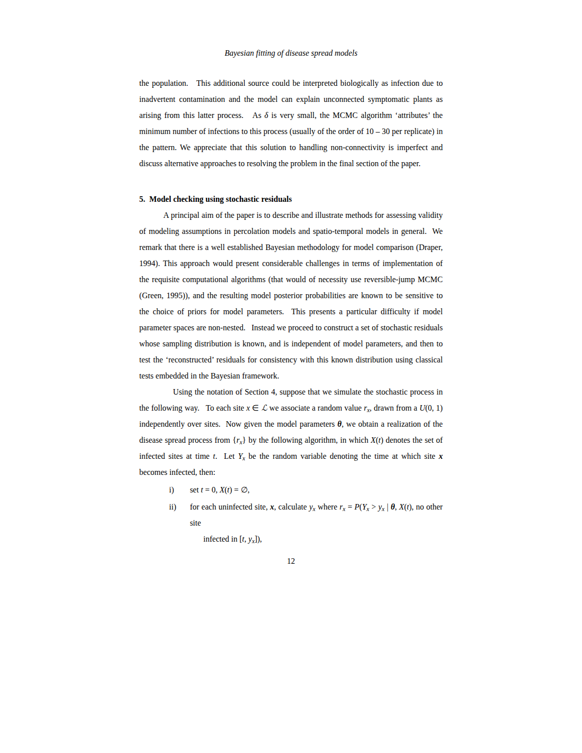Bayesian fitting of disease spread models
the population. This additional source could be interpreted biologically as infection due to inadvertent contamination and the model can explain unconnected symptomatic plants as arising from this latter process. As δ is very small, the MCMC algorithm ‘attributes’ the minimum number of infections to this process (usually of the order of 10 – 30 per replicate) in the pattern. We appreciate that this solution to handling non-connectivity is imperfect and discuss alternative approaches to resolving the problem in the final section of the paper.
5. Model checking using stochastic residuals
A principal aim of the paper is to describe and illustrate methods for assessing validity of modeling assumptions in percolation models and spatio-temporal models in general. We remark that there is a well established Bayesian methodology for model comparison (Draper, 1994). This approach would present considerable challenges in terms of implementation of the requisite computational algorithms (that would of necessity use reversible-jump MCMC (Green, 1995)), and the resulting model posterior probabilities are known to be sensitive to the choice of priors for model parameters. This presents a particular difficulty if model parameter spaces are non-nested. Instead we proceed to construct a set of stochastic residuals whose sampling distribution is known, and is independent of model parameters, and then to test the ‘reconstructed’ residuals for consistency with this known distribution using classical tests embedded in the Bayesian framework.
Using the notation of Section 4, suppose that we simulate the stochastic process in the following way. To each site x ∈ ℒ we associate a random value rx, drawn from a U(0, 1) independently over sites. Now given the model parameters θ, we obtain a realization of the disease spread process from {rx} by the following algorithm, in which X(t) denotes the set of infected sites at time t. Let Yx be the random variable denoting the time at which site x becomes infected, then:
i) set t = 0, X(t) = ∅,
ii) for each uninfected site, x, calculate yx where rx = P(Yx > yx | θ, X(t), no other site infected in [t, yx]),
12